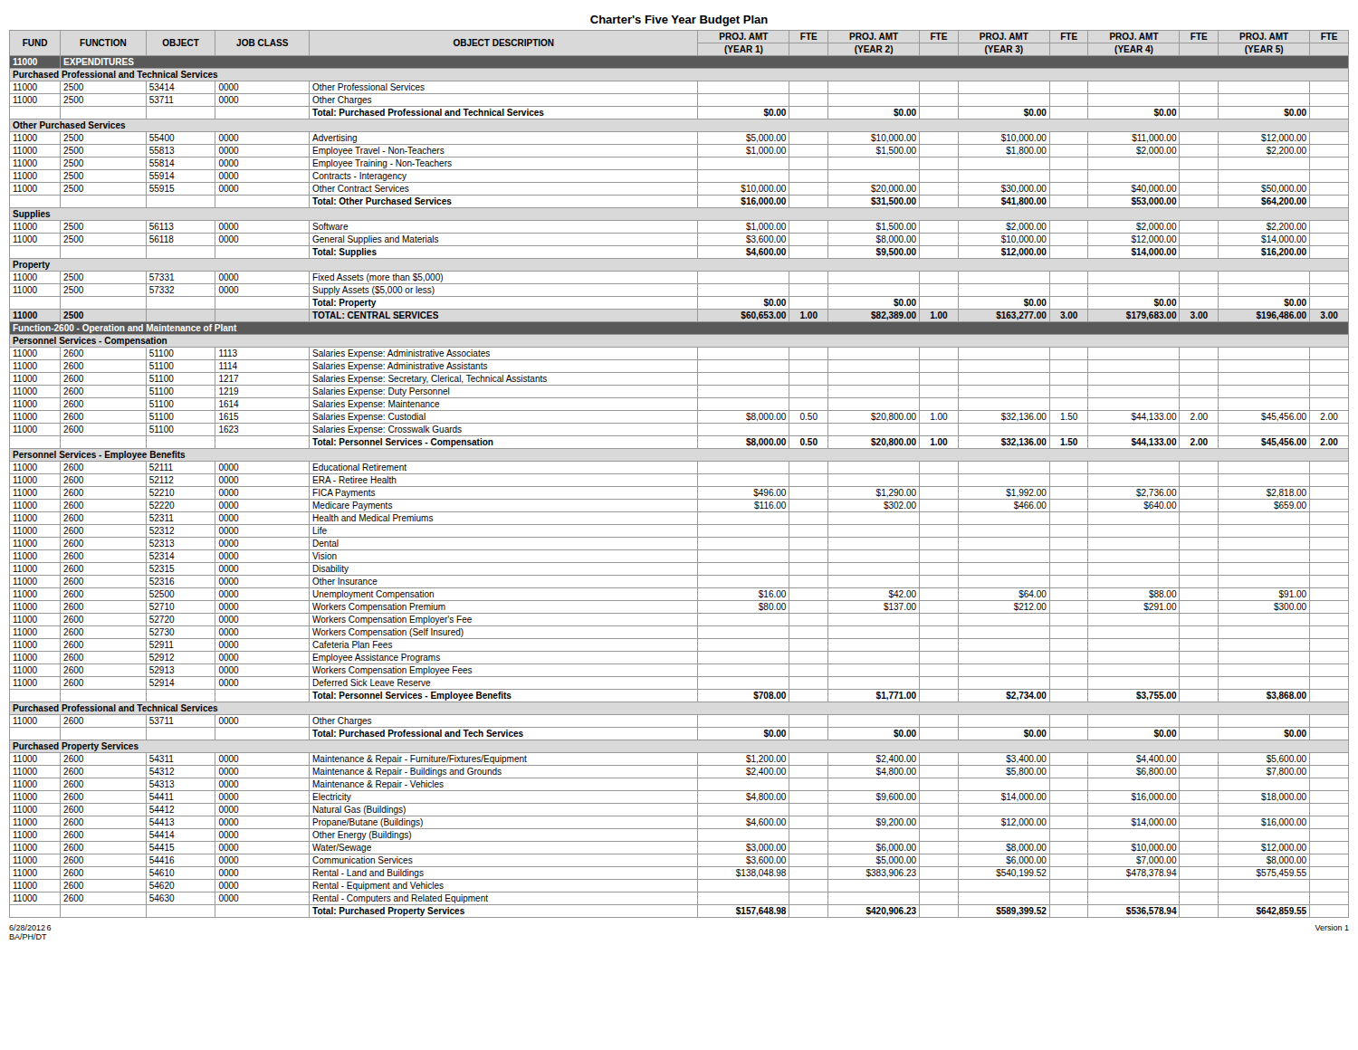Charter's Five Year Budget Plan
| FUND | FUNCTION | OBJECT | JOB CLASS | OBJECT DESCRIPTION | PROJ. AMT | FTE | PROJ. AMT | FTE | PROJ. AMT | FTE | PROJ. AMT | FTE | PROJ. AMT | FTE |
| --- | --- | --- | --- | --- | --- | --- | --- | --- | --- | --- | --- | --- | --- | --- |
| (YEAR 1) | | (YEAR 2) | | (YEAR 3) | | (YEAR 4) | | (YEAR 5) | |
| 11000 | EXPENDITURES |
| Purchased Professional and Technical Services |
| 11000 | 2500 | 53414 | 0000 | Other Professional Services | | | | | | | | | | |
| 11000 | 2500 | 53711 | 0000 | Other Charges | | | | | | | | | | |
| | | | | Total: Purchased Professional and Technical Services | $0.00 | | $0.00 | | $0.00 | | $0.00 | | $0.00 | |
| Other Purchased Services |
| 11000 | 2500 | 55400 | 0000 | Advertising | $5,000.00 | | $10,000.00 | | $10,000.00 | | $11,000.00 | | $12,000.00 | |
| 11000 | 2500 | 55813 | 0000 | Employee Travel - Non-Teachers | $1,000.00 | | $1,500.00 | | $1,800.00 | | $2,000.00 | | $2,200.00 | |
| 11000 | 2500 | 55814 | 0000 | Employee Training - Non-Teachers | | | | | | | | | | |
| 11000 | 2500 | 55914 | 0000 | Contracts - Interagency | | | | | | | | | | |
| 11000 | 2500 | 55915 | 0000 | Other Contract Services | $10,000.00 | | $20,000.00 | | $30,000.00 | | $40,000.00 | | $50,000.00 | |
| | | | | Total: Other Purchased Services | $16,000.00 | | $31,500.00 | | $41,800.00 | | $53,000.00 | | $64,200.00 | |
| Supplies |
| 11000 | 2500 | 56113 | 0000 | Software | $1,000.00 | | $1,500.00 | | $2,000.00 | | $2,000.00 | | $2,200.00 | |
| 11000 | 2500 | 56118 | 0000 | General Supplies and Materials | $3,600.00 | | $8,000.00 | | $10,000.00 | | $12,000.00 | | $14,000.00 | |
| | | | | Total: Supplies | $4,600.00 | | $9,500.00 | | $12,000.00 | | $14,000.00 | | $16,200.00 | |
| Property |
| 11000 | 2500 | 57331 | 0000 | Fixed Assets (more than $5,000) | | | | | | | | | | |
| 11000 | 2500 | 57332 | 0000 | Supply Assets ($5,000 or less) | | | | | | | | | | |
| | | | | Total: Property | $0.00 | | $0.00 | | $0.00 | | $0.00 | | $0.00 | |
| 11000 | 2500 | | | TOTAL: CENTRAL SERVICES | $60,653.00 | 1.00 | $82,389.00 | 1.00 | $163,277.00 | 3.00 | $179,683.00 | 3.00 | $196,486.00 | 3.00 |
| Function-2600 - Operation and Maintenance of Plant |
| Personnel Services - Compensation |
| 11000 | 2600 | 51100 | 1113 | Salaries Expense: Administrative Associates | | | | | | | | | | |
| 11000 | 2600 | 51100 | 1114 | Salaries Expense: Administrative Assistants | | | | | | | | | | |
| 11000 | 2600 | 51100 | 1217 | Salaries Expense: Secretary, Clerical, Technical Assistants | | | | | | | | | | |
| 11000 | 2600 | 51100 | 1219 | Salaries Expense: Duty Personnel | | | | | | | | | | |
| 11000 | 2600 | 51100 | 1614 | Salaries Expense: Maintenance | | | | | | | | | | |
| 11000 | 2600 | 51100 | 1615 | Salaries Expense: Custodial | $8,000.00 | 0.50 | $20,800.00 | 1.00 | $32,136.00 | 1.50 | $44,133.00 | 2.00 | $45,456.00 | 2.00 |
| 11000 | 2600 | 51100 | 1623 | Salaries Expense: Crosswalk Guards | | | | | | | | | | |
| | | | | Total: Personnel Services - Compensation | $8,000.00 | 0.50 | $20,800.00 | 1.00 | $32,136.00 | 1.50 | $44,133.00 | 2.00 | $45,456.00 | 2.00 |
| Personnel Services - Employee Benefits |
| 11000 | 2600 | 52111 | 0000 | Educational Retirement | | | | | | | | | | |
| 11000 | 2600 | 52112 | 0000 | ERA - Retiree Health | | | | | | | | | | |
| 11000 | 2600 | 52210 | 0000 | FICA Payments | $496.00 | | $1,290.00 | | $1,992.00 | | $2,736.00 | | $2,818.00 | |
| 11000 | 2600 | 52220 | 0000 | Medicare Payments | $116.00 | | $302.00 | | $466.00 | | $640.00 | | $659.00 | |
| 11000 | 2600 | 52311 | 0000 | Health and Medical Premiums | | | | | | | | | | |
| 11000 | 2600 | 52312 | 0000 | Life | | | | | | | | | | |
| 11000 | 2600 | 52313 | 0000 | Dental | | | | | | | | | | |
| 11000 | 2600 | 52314 | 0000 | Vision | | | | | | | | | | |
| 11000 | 2600 | 52315 | 0000 | Disability | | | | | | | | | | |
| 11000 | 2600 | 52316 | 0000 | Other Insurance | | | | | | | | | | |
| 11000 | 2600 | 52500 | 0000 | Unemployment Compensation | $16.00 | | $42.00 | | $64.00 | | $88.00 | | $91.00 | |
| 11000 | 2600 | 52710 | 0000 | Workers Compensation Premium | $80.00 | | $137.00 | | $212.00 | | $291.00 | | $300.00 | |
| 11000 | 2600 | 52720 | 0000 | Workers Compensation Employer's Fee | | | | | | | | | | |
| 11000 | 2600 | 52730 | 0000 | Workers Compensation (Self Insured) | | | | | | | | | | |
| 11000 | 2600 | 52911 | 0000 | Cafeteria Plan Fees | | | | | | | | | | |
| 11000 | 2600 | 52912 | 0000 | Employee Assistance Programs | | | | | | | | | | |
| 11000 | 2600 | 52913 | 0000 | Workers Compensation Employee Fees | | | | | | | | | | |
| 11000 | 2600 | 52914 | 0000 | Deferred Sick Leave Reserve | | | | | | | | | | |
| | | | | Total: Personnel Services - Employee Benefits | $708.00 | | $1,771.00 | | $2,734.00 | | $3,755.00 | | $3,868.00 | |
| Purchased Professional and Technical Services |
| 11000 | 2600 | 53711 | 0000 | Other Charges | | | | | | | | | | |
| | | | | Total: Purchased Professional and Tech Services | $0.00 | | $0.00 | | $0.00 | | $0.00 | | $0.00 | |
| Purchased Property Services |
| 11000 | 2600 | 54311 | 0000 | Maintenance & Repair - Furniture/Fixtures/Equipment | $1,200.00 | | $2,400.00 | | $3,400.00 | | $4,400.00 | | $5,600.00 | |
| 11000 | 2600 | 54312 | 0000 | Maintenance & Repair - Buildings and Grounds | $2,400.00 | | $4,800.00 | | $5,800.00 | | $6,800.00 | | $7,800.00 | |
| 11000 | 2600 | 54313 | 0000 | Maintenance & Repair - Vehicles | | | | | | | | | | |
| 11000 | 2600 | 54411 | 0000 | Electricity | $4,800.00 | | $9,600.00 | | $14,000.00 | | $16,000.00 | | $18,000.00 | |
| 11000 | 2600 | 54412 | 0000 | Natural Gas (Buildings) | | | | | | | | | | |
| 11000 | 2600 | 54413 | 0000 | Propane/Butane (Buildings) | $4,600.00 | | $9,200.00 | | $12,000.00 | | $14,000.00 | | $16,000.00 | |
| 11000 | 2600 | 54414 | 0000 | Other Energy (Buildings) | | | | | | | | | | |
| 11000 | 2600 | 54415 | 0000 | Water/Sewage | $3,000.00 | | $6,000.00 | | $8,000.00 | | $10,000.00 | | $12,000.00 | |
| 11000 | 2600 | 54416 | 0000 | Communication Services | $3,600.00 | | $5,000.00 | | $6,000.00 | | $7,000.00 | | $8,000.00 | |
| 11000 | 2600 | 54610 | 0000 | Rental - Land and Buildings | $138,048.98 | | $383,906.23 | | $540,199.52 | | $478,378.94 | | $575,459.55 | |
| 11000 | 2600 | 54620 | 0000 | Rental - Equipment and Vehicles | | | | | | | | | | |
| 11000 | 2600 | 54630 | 0000 | Rental - Computers and Related Equipment | | | | | | | | | | |
| | | | | Total: Purchased Property Services | $157,648.98 | | $420,906.23 | | $589,399.52 | | $536,578.94 | | $642,859.55 | |
6/28/2012
BA/PH/DT 6 Version 1